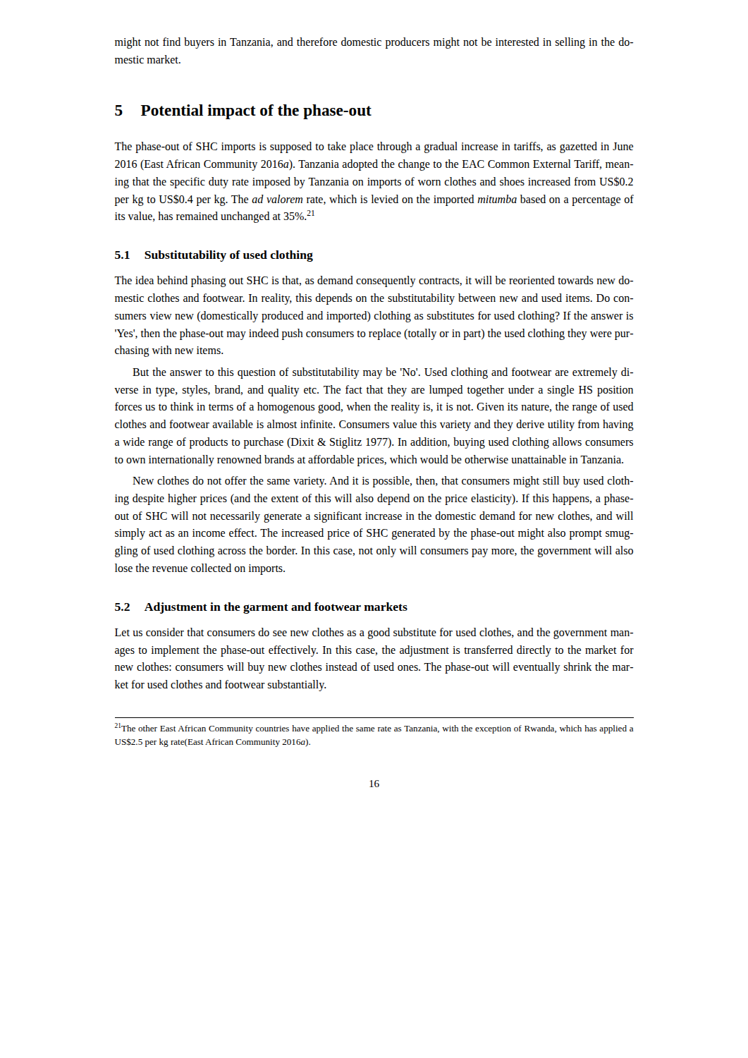might not find buyers in Tanzania, and therefore domestic producers might not be interested in selling in the domestic market.
5 Potential impact of the phase-out
The phase-out of SHC imports is supposed to take place through a gradual increase in tariffs, as gazetted in June 2016 (East African Community 2016a). Tanzania adopted the change to the EAC Common External Tariff, meaning that the specific duty rate imposed by Tanzania on imports of worn clothes and shoes increased from US$0.2 per kg to US$0.4 per kg. The ad valorem rate, which is levied on the imported mitumba based on a percentage of its value, has remained unchanged at 35%.21
5.1 Substitutability of used clothing
The idea behind phasing out SHC is that, as demand consequently contracts, it will be reoriented towards new domestic clothes and footwear. In reality, this depends on the substitutability between new and used items. Do consumers view new (domestically produced and imported) clothing as substitutes for used clothing? If the answer is 'Yes', then the phase-out may indeed push consumers to replace (totally or in part) the used clothing they were purchasing with new items.
But the answer to this question of substitutability may be 'No'. Used clothing and footwear are extremely diverse in type, styles, brand, and quality etc. The fact that they are lumped together under a single HS position forces us to think in terms of a homogenous good, when the reality is, it is not. Given its nature, the range of used clothes and footwear available is almost infinite. Consumers value this variety and they derive utility from having a wide range of products to purchase (Dixit & Stiglitz 1977). In addition, buying used clothing allows consumers to own internationally renowned brands at affordable prices, which would be otherwise unattainable in Tanzania.
New clothes do not offer the same variety. And it is possible, then, that consumers might still buy used clothing despite higher prices (and the extent of this will also depend on the price elasticity). If this happens, a phase-out of SHC will not necessarily generate a significant increase in the domestic demand for new clothes, and will simply act as an income effect. The increased price of SHC generated by the phase-out might also prompt smuggling of used clothing across the border. In this case, not only will consumers pay more, the government will also lose the revenue collected on imports.
5.2 Adjustment in the garment and footwear markets
Let us consider that consumers do see new clothes as a good substitute for used clothes, and the government manages to implement the phase-out effectively. In this case, the adjustment is transferred directly to the market for new clothes: consumers will buy new clothes instead of used ones. The phase-out will eventually shrink the market for used clothes and footwear substantially.
21The other East African Community countries have applied the same rate as Tanzania, with the exception of Rwanda, which has applied a US$2.5 per kg rate(East African Community 2016a).
16